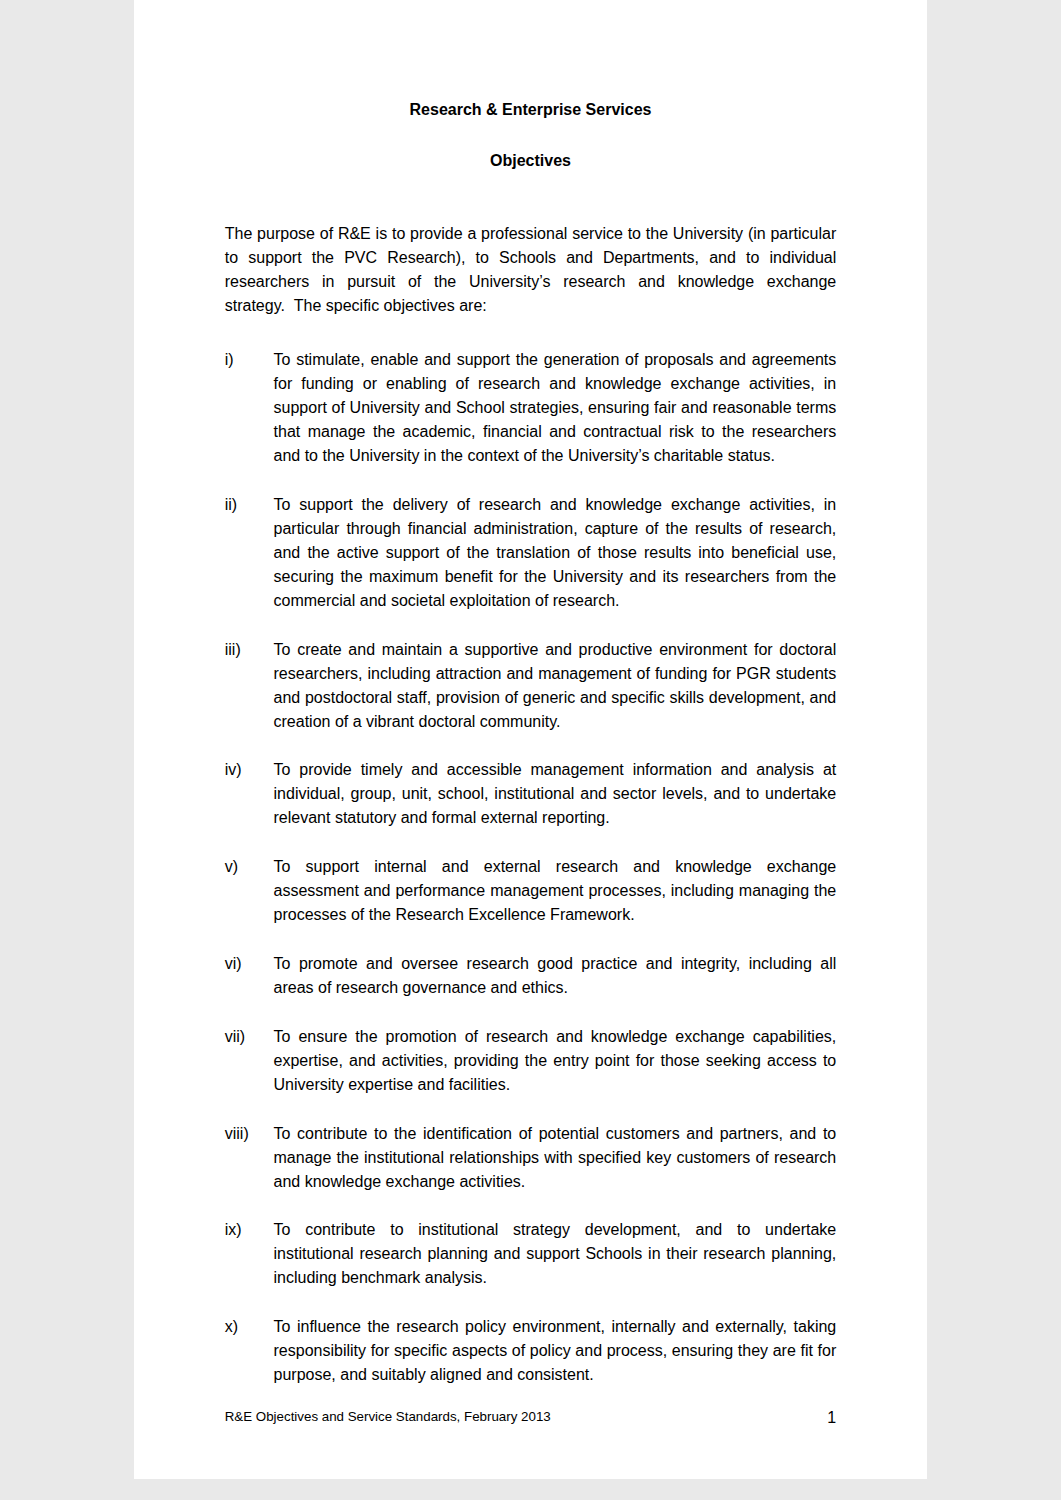Research & Enterprise Services
Objectives
The purpose of R&E is to provide a professional service to the University (in particular to support the PVC Research), to Schools and Departments, and to individual researchers in pursuit of the University’s research and knowledge exchange strategy. The specific objectives are:
i) To stimulate, enable and support the generation of proposals and agreements for funding or enabling of research and knowledge exchange activities, in support of University and School strategies, ensuring fair and reasonable terms that manage the academic, financial and contractual risk to the researchers and to the University in the context of the University’s charitable status.
ii) To support the delivery of research and knowledge exchange activities, in particular through financial administration, capture of the results of research, and the active support of the translation of those results into beneficial use, securing the maximum benefit for the University and its researchers from the commercial and societal exploitation of research.
iii) To create and maintain a supportive and productive environment for doctoral researchers, including attraction and management of funding for PGR students and postdoctoral staff, provision of generic and specific skills development, and creation of a vibrant doctoral community.
iv) To provide timely and accessible management information and analysis at individual, group, unit, school, institutional and sector levels, and to undertake relevant statutory and formal external reporting.
v) To support internal and external research and knowledge exchange assessment and performance management processes, including managing the processes of the Research Excellence Framework.
vi) To promote and oversee research good practice and integrity, including all areas of research governance and ethics.
vii) To ensure the promotion of research and knowledge exchange capabilities, expertise, and activities, providing the entry point for those seeking access to University expertise and facilities.
viii) To contribute to the identification of potential customers and partners, and to manage the institutional relationships with specified key customers of research and knowledge exchange activities.
ix) To contribute to institutional strategy development, and to undertake institutional research planning and support Schools in their research planning, including benchmark analysis.
x) To influence the research policy environment, internally and externally, taking responsibility for specific aspects of policy and process, ensuring they are fit for purpose, and suitably aligned and consistent.
R&E Objectives and Service Standards, February 2013
1